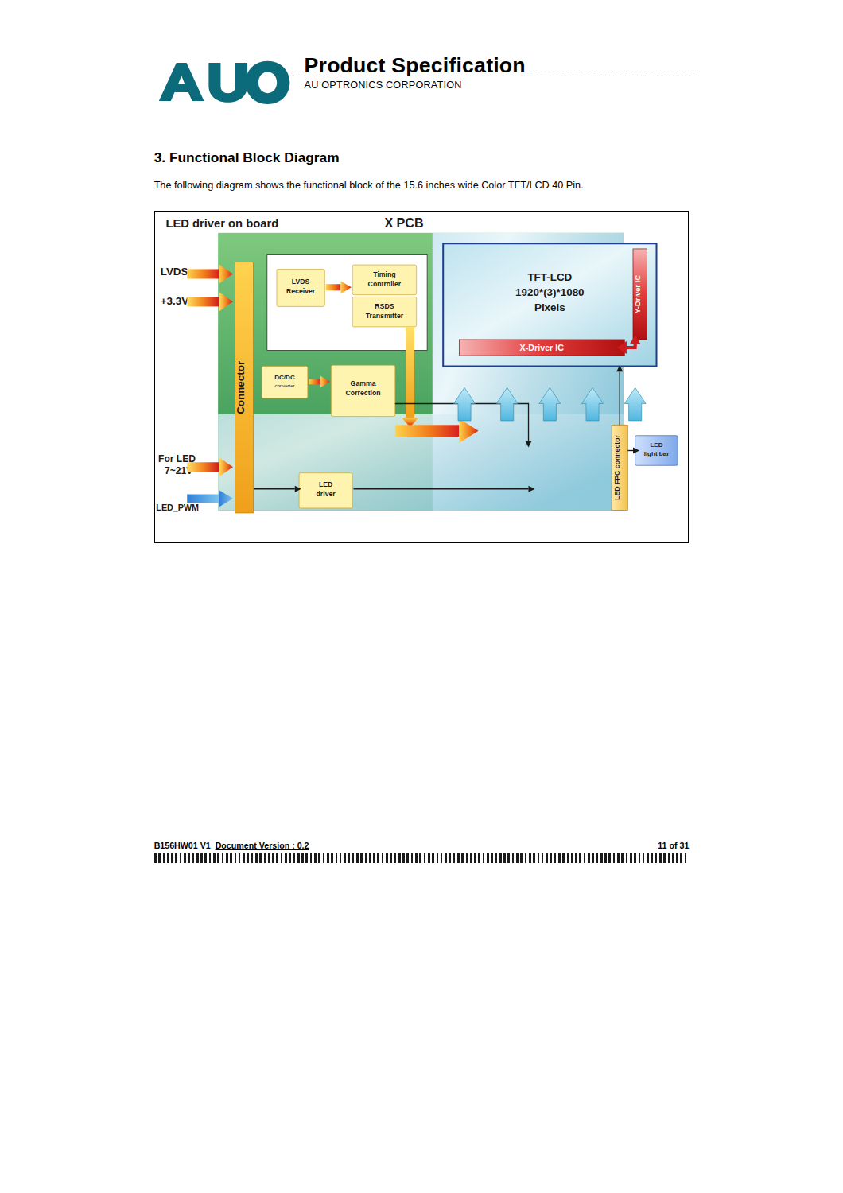Product Specification
AU OPTRONICS CORPORATION
3. Functional Block Diagram
The following diagram shows the functional block of the 15.6 inches wide Color TFT/LCD 40 Pin.
LED driver on board X PCB LVDS +3.3V For LED 7~21V LED_PWM Connector LVDS Receiver Timing Controller RSDS Transmitter DC/DC converter Gamma Correction LED driver TFT-LCD 1920*(3)*1080 Pixels Y-Driver IC X-Driver IC LED FPC connector LED light bar
B156HW01 V1 Document Version : 0.2
11 of 31